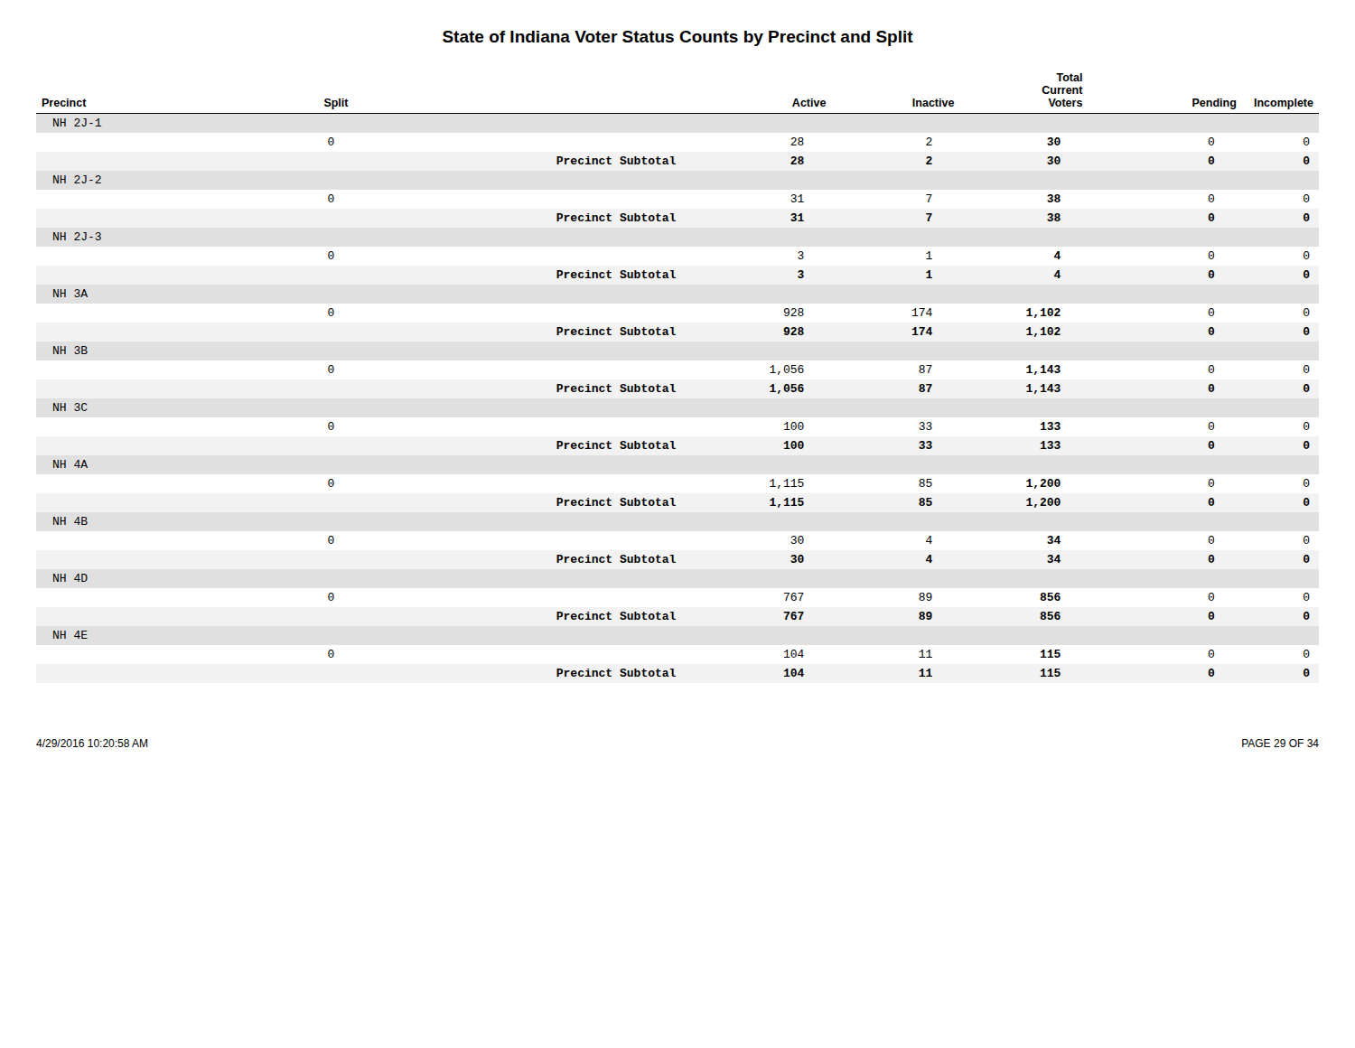State of Indiana Voter Status Counts by Precinct and Split
| Precinct | Split | Active | Inactive | Total Current Voters | Pending | Incomplete |
| --- | --- | --- | --- | --- | --- | --- |
| NH 2J-1 | |
| | 0 | 28 | 2 | 30 | 0 | 0 |
| | Precinct Subtotal | 28 | 2 | 30 | 0 | 0 |
| NH 2J-2 | |
| | 0 | 31 | 7 | 38 | 0 | 0 |
| | Precinct Subtotal | 31 | 7 | 38 | 0 | 0 |
| NH 2J-3 | |
| | 0 | 3 | 1 | 4 | 0 | 0 |
| | Precinct Subtotal | 3 | 1 | 4 | 0 | 0 |
| NH 3A | |
| | 0 | 928 | 174 | 1,102 | 0 | 0 |
| | Precinct Subtotal | 928 | 174 | 1,102 | 0 | 0 |
| NH 3B | |
| | 0 | 1,056 | 87 | 1,143 | 0 | 0 |
| | Precinct Subtotal | 1,056 | 87 | 1,143 | 0 | 0 |
| NH 3C | |
| | 0 | 100 | 33 | 133 | 0 | 0 |
| | Precinct Subtotal | 100 | 33 | 133 | 0 | 0 |
| NH 4A | |
| | 0 | 1,115 | 85 | 1,200 | 0 | 0 |
| | Precinct Subtotal | 1,115 | 85 | 1,200 | 0 | 0 |
| NH 4B | |
| | 0 | 30 | 4 | 34 | 0 | 0 |
| | Precinct Subtotal | 30 | 4 | 34 | 0 | 0 |
| NH 4D | |
| | 0 | 767 | 89 | 856 | 0 | 0 |
| | Precinct Subtotal | 767 | 89 | 856 | 0 | 0 |
| NH 4E | |
| | 0 | 104 | 11 | 115 | 0 | 0 |
| | Precinct Subtotal | 104 | 11 | 115 | 0 | 0 |
4/29/2016 10:20:58 AM
PAGE 29 OF 34